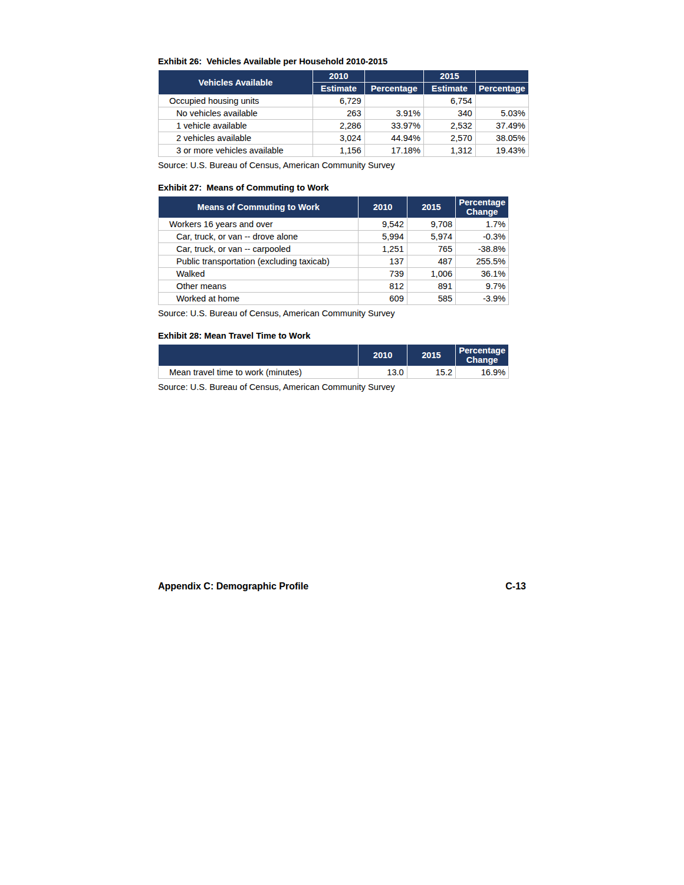Exhibit 26: Vehicles Available per Household 2010-2015
| Vehicles Available | 2010 | | 2015 | |
| --- | --- | --- | --- | --- |
| Estimate | Percentage | Estimate | Percentage |
| Occupied housing units | 6,729 | | 6,754 | |
| No vehicles available | 263 | 3.91% | 340 | 5.03% |
| 1 vehicle available | 2,286 | 33.97% | 2,532 | 37.49% |
| 2 vehicles available | 3,024 | 44.94% | 2,570 | 38.05% |
| 3 or more vehicles available | 1,156 | 17.18% | 1,312 | 19.43% |
Source: U.S. Bureau of Census, American Community Survey
Exhibit 27: Means of Commuting to Work
| Means of Commuting to Work | 2010 | 2015 | Percentage Change |
| --- | --- | --- | --- |
| Workers 16 years and over | 9,542 | 9,708 | 1.7% |
| Car, truck, or van -- drove alone | 5,994 | 5,974 | -0.3% |
| Car, truck, or van -- carpooled | 1,251 | 765 | -38.8% |
| Public transportation (excluding taxicab) | 137 | 487 | 255.5% |
| Walked | 739 | 1,006 | 36.1% |
| Other means | 812 | 891 | 9.7% |
| Worked at home | 609 | 585 | -3.9% |
Source: U.S. Bureau of Census, American Community Survey
Exhibit 28: Mean Travel Time to Work
| | 2010 | 2015 | Percentage Change |
| --- | --- | --- | --- |
| Mean travel time to work (minutes) | 13.0 | 15.2 | 16.9% |
Source: U.S. Bureau of Census, American Community Survey
Appendix C: Demographic Profile C-13